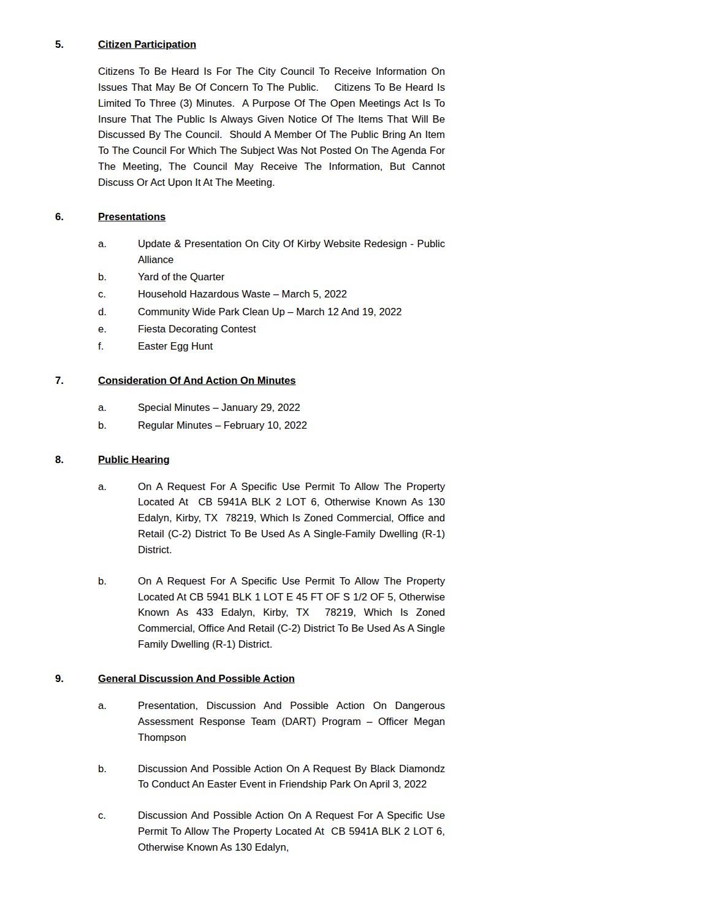5.
Citizen Participation
Citizens To Be Heard Is For The City Council To Receive Information On Issues That May Be Of Concern To The Public. Citizens To Be Heard Is Limited To Three (3) Minutes. A Purpose Of The Open Meetings Act Is To Insure That The Public Is Always Given Notice Of The Items That Will Be Discussed By The Council. Should A Member Of The Public Bring An Item To The Council For Which The Subject Was Not Posted On The Agenda For The Meeting, The Council May Receive The Information, But Cannot Discuss Or Act Upon It At The Meeting.
6.
Presentations
a.
Update & Presentation On City Of Kirby Website Redesign - Public Alliance
b.
Yard of the Quarter
c.
Household Hazardous Waste – March 5, 2022
d.
Community Wide Park Clean Up – March 12 And 19, 2022
e.
Fiesta Decorating Contest
f.
Easter Egg Hunt
7.
Consideration Of And Action On Minutes
a.
Special Minutes – January 29, 2022
b.
Regular Minutes – February 10, 2022
8.
Public Hearing
a.
On A Request For A Specific Use Permit To Allow The Property Located At CB 5941A BLK 2 LOT 6, Otherwise Known As 130 Edalyn, Kirby, TX 78219, Which Is Zoned Commercial, Office and Retail (C-2) District To Be Used As A Single-Family Dwelling (R-1) District.
b.
On A Request For A Specific Use Permit To Allow The Property Located At CB 5941 BLK 1 LOT E 45 FT OF S 1/2 OF 5, Otherwise Known As 433 Edalyn, Kirby, TX 78219, Which Is Zoned Commercial, Office And Retail (C-2) District To Be Used As A Single Family Dwelling (R-1) District.
9.
General Discussion And Possible Action
a.
Presentation, Discussion And Possible Action On Dangerous Assessment Response Team (DART) Program – Officer Megan Thompson
b.
Discussion And Possible Action On A Request By Black Diamondz To Conduct An Easter Event in Friendship Park On April 3, 2022
c.
Discussion And Possible Action On A Request For A Specific Use Permit To Allow The Property Located At CB 5941A BLK 2 LOT 6, Otherwise Known As 130 Edalyn,